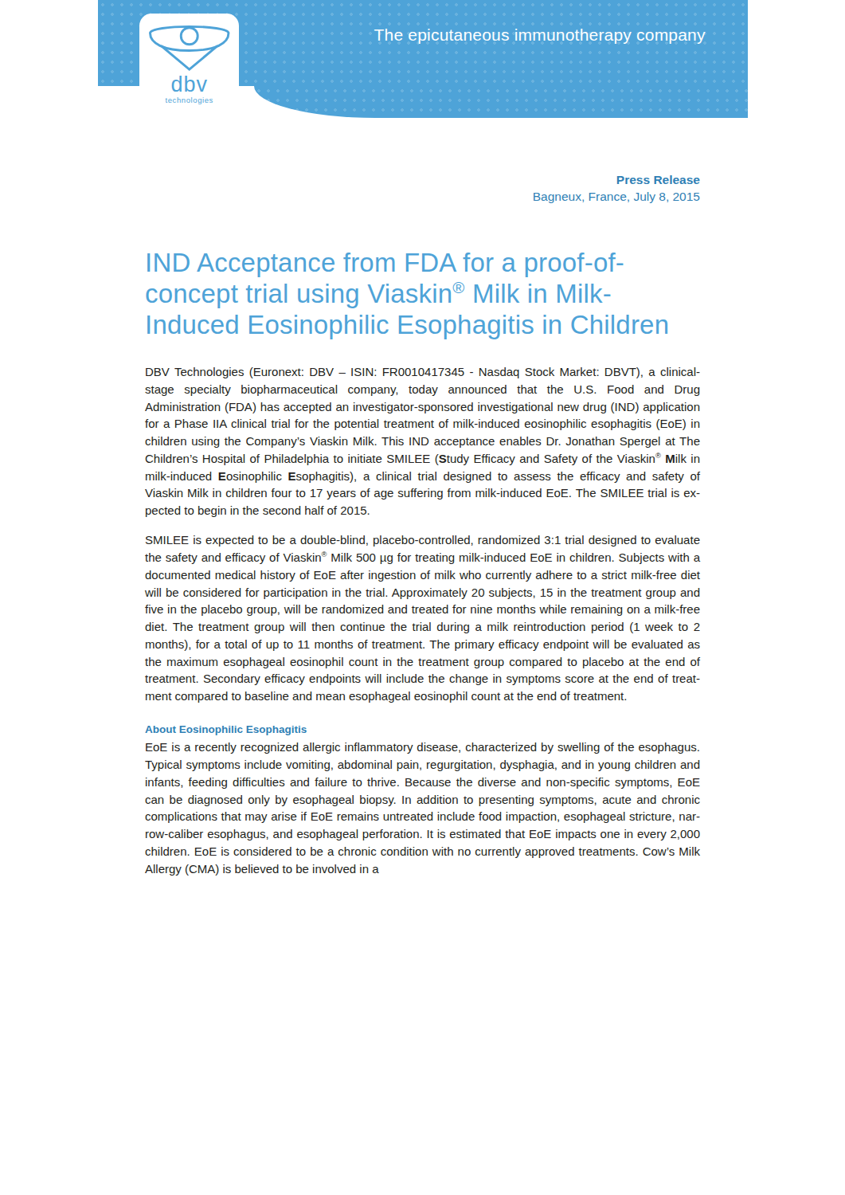The epicutaneous immunotherapy company
dbv
technologies
Press Release
Bagneux, France, July 8, 2015
IND Acceptance from FDA for a proof-of-concept trial using Viaskin® Milk in Milk-Induced Eosinophilic Esophagitis in Children
DBV Technologies (Euronext: DBV – ISIN: FR0010417345 - Nasdaq Stock Market: DBVT), a clinical-stage specialty biopharmaceutical company, today announced that the U.S. Food and Drug Administration (FDA) has accepted an investigator-sponsored investigational new drug (IND) application for a Phase IIA clinical trial for the potential treatment of milk-induced eosinophilic esophagitis (EoE) in children using the Company’s Viaskin Milk. This IND acceptance enables Dr. Jonathan Spergel at The Children’s Hospital of Philadelphia to initiate SMILEE (Study Efficacy and Safety of the Viaskin® Milk in milk-induced Eosinophilic Esophagitis), a clinical trial designed to assess the efficacy and safety of Viaskin Milk in children four to 17 years of age suffering from milk-induced EoE. The SMILEE trial is expected to begin in the second half of 2015.
SMILEE is expected to be a double-blind, placebo-controlled, randomized 3:1 trial designed to evaluate the safety and efficacy of Viaskin® Milk 500 µg for treating milk-induced EoE in children. Subjects with a documented medical history of EoE after ingestion of milk who currently adhere to a strict milk-free diet will be considered for participation in the trial. Approximately 20 subjects, 15 in the treatment group and five in the placebo group, will be randomized and treated for nine months while remaining on a milk-free diet. The treatment group will then continue the trial during a milk reintroduction period (1 week to 2 months), for a total of up to 11 months of treatment. The primary efficacy endpoint will be evaluated as the maximum esophageal eosinophil count in the treatment group compared to placebo at the end of treatment. Secondary efficacy endpoints will include the change in symptoms score at the end of treatment compared to baseline and mean esophageal eosinophil count at the end of treatment.
About Eosinophilic Esophagitis
EoE is a recently recognized allergic inflammatory disease, characterized by swelling of the esophagus. Typical symptoms include vomiting, abdominal pain, regurgitation, dysphagia, and in young children and infants, feeding difficulties and failure to thrive. Because the diverse and non-specific symptoms, EoE can be diagnosed only by esophageal biopsy. In addition to presenting symptoms, acute and chronic complications that may arise if EoE remains untreated include food impaction, esophageal stricture, narrow-caliber esophagus, and esophageal perforation. It is estimated that EoE impacts one in every 2,000 children. EoE is considered to be a chronic condition with no currently approved treatments. Cow’s Milk Allergy (CMA) is believed to be involved in a